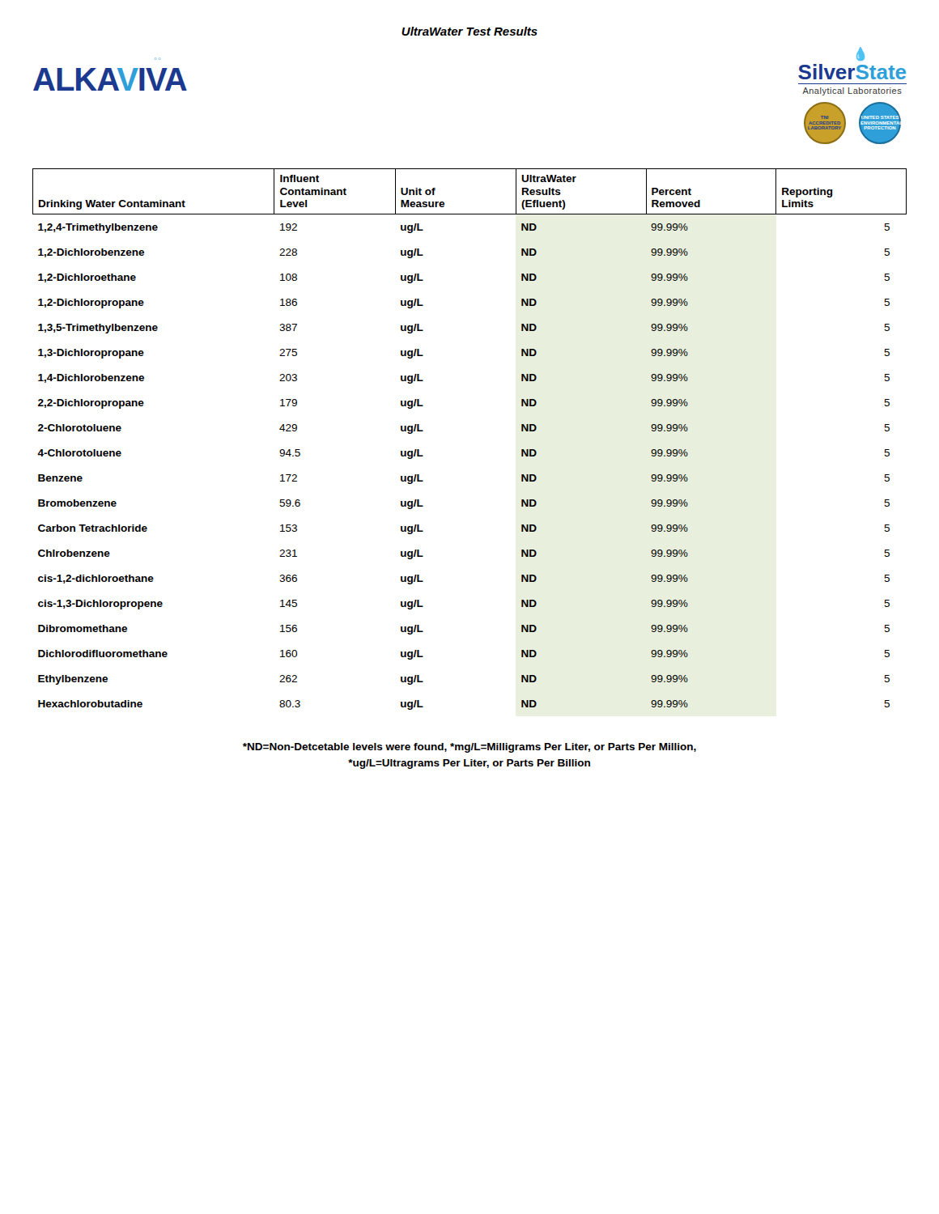UltraWater Test Results
◦◦
ALKA VIVA
💧
Silver State
Analytical Laboratories
TNI
ACCREDITED
LABORATORY UNITED STATES
ENVIRONMENTAL
PROTECTION
| Drinking Water Contaminant | Influent Contaminant Level | Unit of Measure | UltraWater Results (Efluent) | Percent Removed | Reporting Limits |
| --- | --- | --- | --- | --- | --- |
| 1,2,4-Trimethylbenzene | 192 | ug/L | ND | 99.99% | 5 |
| 1,2-Dichlorobenzene | 228 | ug/L | ND | 99.99% | 5 |
| 1,2-Dichloroethane | 108 | ug/L | ND | 99.99% | 5 |
| 1,2-Dichloropropane | 186 | ug/L | ND | 99.99% | 5 |
| 1,3,5-Trimethylbenzene | 387 | ug/L | ND | 99.99% | 5 |
| 1,3-Dichloropropane | 275 | ug/L | ND | 99.99% | 5 |
| 1,4-Dichlorobenzene | 203 | ug/L | ND | 99.99% | 5 |
| 2,2-Dichloropropane | 179 | ug/L | ND | 99.99% | 5 |
| 2-Chlorotoluene | 429 | ug/L | ND | 99.99% | 5 |
| 4-Chlorotoluene | 94.5 | ug/L | ND | 99.99% | 5 |
| Benzene | 172 | ug/L | ND | 99.99% | 5 |
| Bromobenzene | 59.6 | ug/L | ND | 99.99% | 5 |
| Carbon Tetrachloride | 153 | ug/L | ND | 99.99% | 5 |
| Chlrobenzene | 231 | ug/L | ND | 99.99% | 5 |
| cis-1,2-dichloroethane | 366 | ug/L | ND | 99.99% | 5 |
| cis-1,3-Dichloropropene | 145 | ug/L | ND | 99.99% | 5 |
| Dibromomethane | 156 | ug/L | ND | 99.99% | 5 |
| Dichlorodifluoromethane | 160 | ug/L | ND | 99.99% | 5 |
| Ethylbenzene | 262 | ug/L | ND | 99.99% | 5 |
| Hexachlorobutadine | 80.3 | ug/L | ND | 99.99% | 5 |
*ND=Non-Detcetable levels were found, *mg/L=Milligrams Per Liter, or Parts Per Million,
*ug/L=Ultragrams Per Liter, or Parts Per Billion